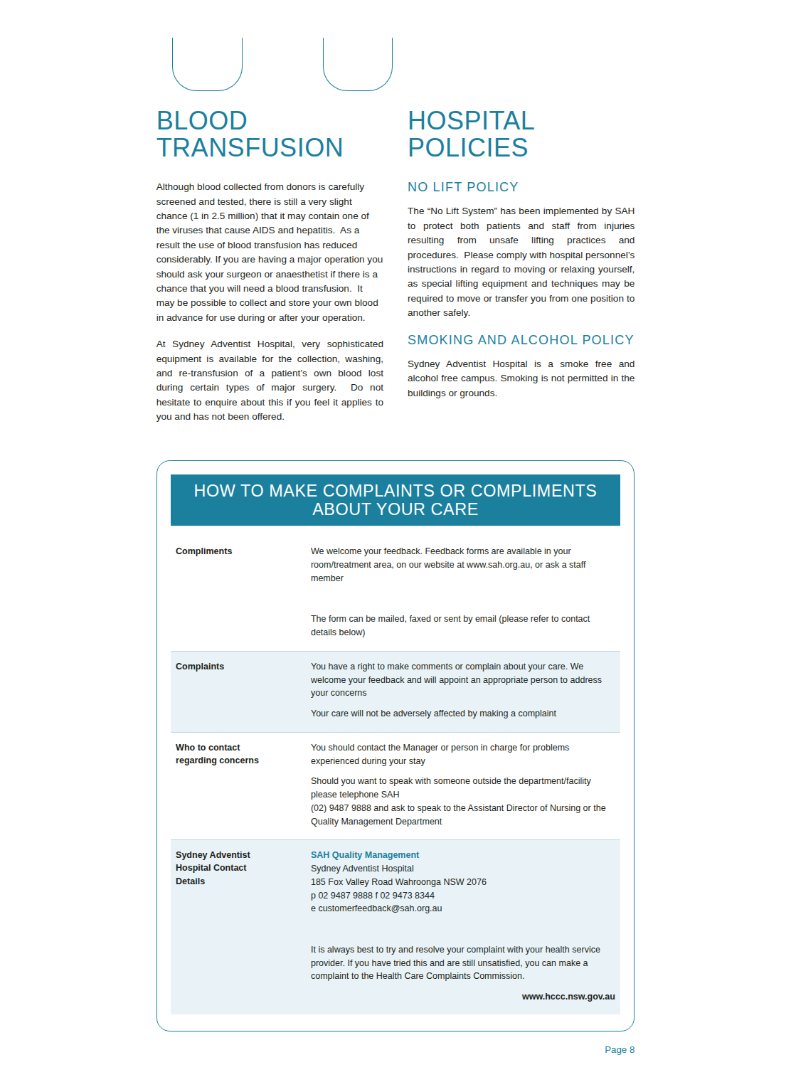BLOOD TRANSFUSION
Although blood collected from donors is carefully screened and tested, there is still a very slight chance (1 in 2.5 million) that it may contain one of the viruses that cause AIDS and hepatitis. As a result the use of blood transfusion has reduced considerably. If you are having a major operation you should ask your surgeon or anaesthetist if there is a chance that you will need a blood transfusion. It may be possible to collect and store your own blood in advance for use during or after your operation.
At Sydney Adventist Hospital, very sophisticated equipment is available for the collection, washing, and re-transfusion of a patient’s own blood lost during certain types of major surgery. Do not hesitate to enquire about this if you feel it applies to you and has not been offered.
HOSPITAL POLICIES
NO LIFT POLICY
The “No Lift System” has been implemented by SAH to protect both patients and staff from injuries resulting from unsafe lifting practices and procedures. Please comply with hospital personnel’s instructions in regard to moving or relaxing yourself, as special lifting equipment and techniques may be required to move or transfer you from one position to another safely.
SMOKING AND ALCOHOL POLICY
Sydney Adventist Hospital is a smoke free and alcohol free campus. Smoking is not permitted in the buildings or grounds.
HOW TO MAKE COMPLAINTS OR COMPLIMENTS
ABOUT YOUR CARE
| Compliments | We welcome your feedback. Feedback forms are available in your room/treatment area, on our website at www.sah.org.au, or ask a staff member The form can be mailed, faxed or sent by email (please refer to contact details below) |
| Complaints | You have a right to make comments or complain about your care. We welcome your feedback and will appoint an appropriate person to address your concerns Your care will not be adversely affected by making a complaint |
| Who to contact regarding concerns | You should contact the Manager or person in charge for problems experienced during your stay Should you want to speak with someone outside the department/facility please telephone SAH (02) 9487 9888 and ask to speak to the Assistant Director of Nursing or the Quality Management Department |
| Sydney Adventist Hospital Contact Details | SAH Quality Management Sydney Adventist Hospital 185 Fox Valley Road Wahroonga NSW 2076 p 02 9487 9888 f 02 9473 8344 e customerfeedback@sah.org.au It is always best to try and resolve your complaint with your health service provider. If you have tried this and are still unsatisfied, you can make a complaint to the Health Care Complaints Commission. www.hccc.nsw.gov.au |
Page 8